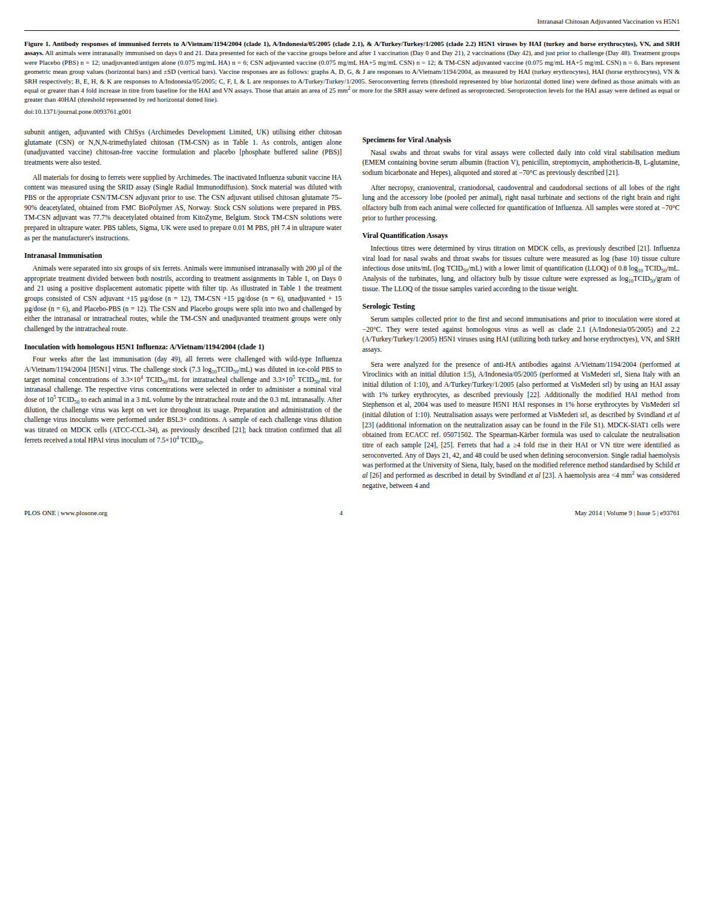Intranasal Chitosan Adjuvanted Vaccination vs H5N1
Figure 1. Antibody responses of immunised ferrets to A/Vietnam/1194/2004 (clade 1), A/Indonesia/05/2005 (clade 2.1), & A/Turkey/Turkey/1/2005 (clade 2.2) H5N1 viruses by HAI (turkey and horse erythrocytes), VN, and SRH assays. All animals were intranasally immunised on days 0 and 21. Data presented for each of the vaccine groups before and after 1 vaccination (Day 0 and Day 21), 2 vaccinations (Day 42), and just prior to challenge (Day 48). Treatment groups were Placebo (PBS) n = 12; unadjuvanted/antigen alone (0.075 mg/mL HA) n = 6; CSN adjuvanted vaccine (0.075 mg/mL HA+5 mg/mL CSN) n = 12; & TM-CSN adjuvanted vaccine (0.075 mg/mL HA+5 mg/mL CSN) n = 6. Bars represent geometric mean group values (horizontal bars) and ±SD (vertical bars). Vaccine responses are as follows: graphs A, D, G, & J are responses to A/Vietnam/1194/2004, as measured by HAI (turkey erythrocytes), HAI (horse erythrocytes), VN & SRH respectively; B, E, H, & K are responses to A/Indonesia/05/2005; C, F, I, & L are responses to A/Turkey/Turkey/1/2005. Seroconverting ferrets (threshold represented by blue horizontal dotted line) were defined as those animals with an equal or greater than 4 fold increase in titre from baseline for the HAI and VN assays. Those that attain an area of 25 mm2 or more for the SRH assay were defined as seroprotected. Seroprotection levels for the HAI assay were defined as equal or greater than 40HAI (threshold represented by red horizontal dotted line).
doi:10.1371/journal.pone.0093761.g001
subunit antigen, adjuvanted with ChiSys (Archimedes Development Limited, UK) utilising either chitosan glutamate (CSN) or N,N,N-trimethylated chitosan (TM-CSN) as in Table 1. As controls, antigen alone (unadjuvanted vaccine) chitosan-free vaccine formulation and placebo [phosphate buffered saline (PBS)] treatments were also tested.
All materials for dosing to ferrets were supplied by Archimedes. The inactivated Influenza subunit vaccine HA content was measured using the SRID assay (Single Radial Immunodiffusion). Stock material was diluted with PBS or the appropriate CSN/TM-CSN adjuvant prior to use. The CSN adjuvant utilised chitosan glutamate 75–90% deacetylated, obtained from FMC BioPolymer AS, Norway. Stock CSN solutions were prepared in PBS. TM-CSN adjuvant was 77.7% deacetylated obtained from KitoZyme, Belgium. Stock TM-CSN solutions were prepared in ultrapure water. PBS tablets, Sigma, UK were used to prepare 0.01 M PBS, pH 7.4 in ultrapure water as per the manufacturer's instructions.
Intranasal Immunisation
Animals were separated into six groups of six ferrets. Animals were immunised intranasally with 200 µl of the appropriate treatment divided between both nostrils, according to treatment assignments in Table 1, on Days 0 and 21 using a positive displacement automatic pipette with filter tip. As illustrated in Table 1 the treatment groups consisted of CSN adjuvant +15 µg/dose (n = 12), TM-CSN +15 µg/dose (n = 6), unadjuvanted + 15 µg/dose (n = 6), and Placebo-PBS (n = 12). The CSN and Placebo groups were split into two and challenged by either the intranasal or intratracheal routes, while the TM-CSN and unadjuvanted treatment groups were only challenged by the intratracheal route.
Inoculation with homologous H5N1 Influenza: A/Vietnam/1194/2004 (clade 1)
Four weeks after the last immunisation (day 49), all ferrets were challenged with wild-type Influenza A/Vietnam/1194/2004 [H5N1] virus. The challenge stock (7.3 log10TCID50/mL) was diluted in ice-cold PBS to target nominal concentrations of 3.3×104 TCID50/mL for intratracheal challenge and 3.3×105 TCID50/mL for intranasal challenge. The respective virus concentrations were selected in order to administer a nominal viral dose of 105 TCID50 to each animal in a 3 mL volume by the intratracheal route and the 0.3 mL intranasally. After dilution, the challenge virus was kept on wet ice throughout its usage. Preparation and administration of the challenge virus inoculums were performed under BSL3+ conditions. A sample of each challenge virus dilution was titrated on MDCK cells (ATCC-CCL-34), as previously described [21]; back titration confirmed that all ferrets received a total HPAI virus inoculum of 7.5×104 TCID50.
Specimens for Viral Analysis
Nasal swabs and throat swabs for viral assays were collected daily into cold viral stabilisation medium (EMEM containing bovine serum albumin (fraction V), penicillin, streptomycin, amphothericin-B, L-glutamine, sodium bicarbonate and Hepes), aliquoted and stored at −70°C as previously described [21].
After necropsy, cranioventral, craniodorsal, caudoventral and caudodorsal sections of all lobes of the right lung and the accessory lobe (pooled per animal), right nasal turbinate and sections of the right brain and right olfactory bulb from each animal were collected for quantification of Influenza. All samples were stored at −70°C prior to further processing.
Viral Quantification Assays
Infectious titres were determined by virus titration on MDCK cells, as previously described [21]. Influenza viral load for nasal swabs and throat swabs for tissues culture were measured as log (base 10) tissue culture infectious dose units/mL (log TCID50/mL) with a lower limit of quantification (LLOQ) of 0.8 log10 TCID50/mL. Analysis of the turbinates, lung, and olfactory bulb by tissue culture were expressed as log10TCID50/gram of tissue. The LLOQ of the tissue samples varied according to the tissue weight.
Serologic Testing
Serum samples collected prior to the first and second immunisations and prior to inoculation were stored at −20°C. They were tested against homologous virus as well as clade 2.1 (A/Indonesia/05/2005) and 2.2 (A/Turkey/Turkey/1/2005) H5N1 viruses using HAI (utilizing both turkey and horse erythroctyes), VN, and SRH assays.
Sera were analyzed for the presence of anti-HA antibodies against A/Vietnam/1194/2004 (performed at Viroclinics with an initial dilution 1:5), A/Indonesia/05/2005 (performed at VisMederi srl, Siena Italy with an initial dilution of 1:10), and A/Turkey/Turkey/1/2005 (also performed at VisMederi srl) by using an HAI assay with 1% turkey erythrocytes, as described previously [22]. Additionally the modified HAI method from Stephenson et al, 2004 was used to measure H5N1 HAI responses in 1% horse erythrocytes by VisMederi srl (initial dilution of 1:10). Neutralisation assays were performed at VisMederi srl, as described by Svindland et al [23] (additional information on the neutralization assay can be found in the File S1). MDCK-SIAT1 cells were obtained from ECACC ref. 05071502. The Spearman-Kärber formula was used to calculate the neutralisation titre of each sample [24], [25]. Ferrets that had a ≥4 fold rise in their HAI or VN titre were identified as seroconverted. Any of Days 21, 42, and 48 could be used when defining seroconversion. Single radial haemolysis was performed at the University of Siena, Italy, based on the modified reference method standardised by Schild et al [26] and performed as described in detail by Svindland et al [23]. A haemolysis area <4 mm2 was considered negative, between 4 and
PLOS ONE | www.plosone.org
4
May 2014 | Volume 9 | Issue 5 | e93761